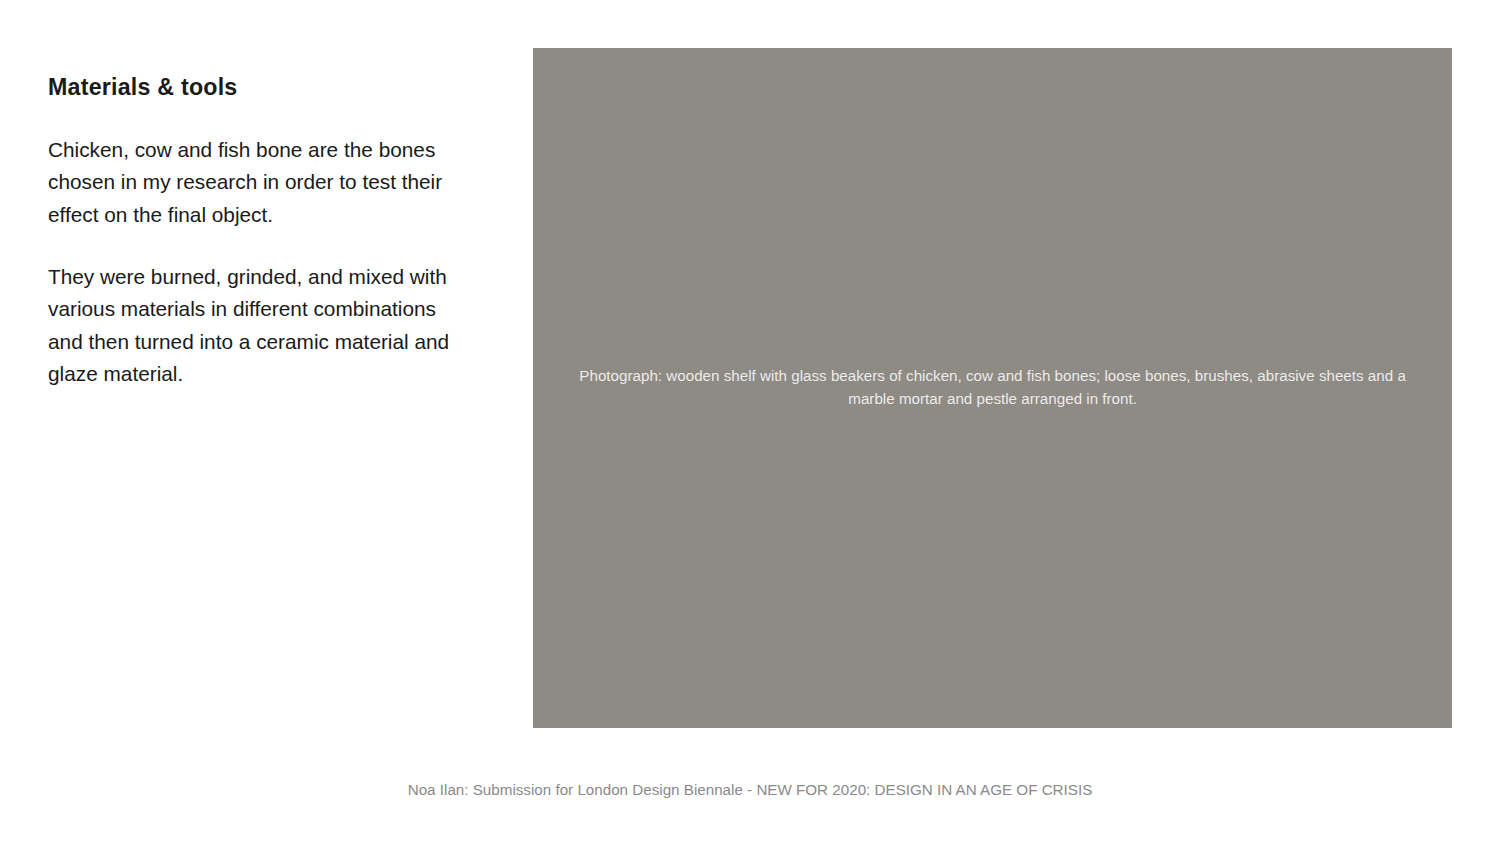Materials & tools
Chicken, cow and fish bone are the bones chosen in my research in order to test their effect on the final object.
They were burned, grinded, and mixed with various materials in different combinations and then turned into a ceramic material and glaze material.
Photograph: wooden shelf with glass beakers of chicken, cow and fish bones; loose bones, brushes, abrasive sheets and a marble mortar and pestle arranged in front.
Noa Ilan: Submission for London Design Biennale - NEW FOR 2020: DESIGN IN AN AGE OF CRISIS